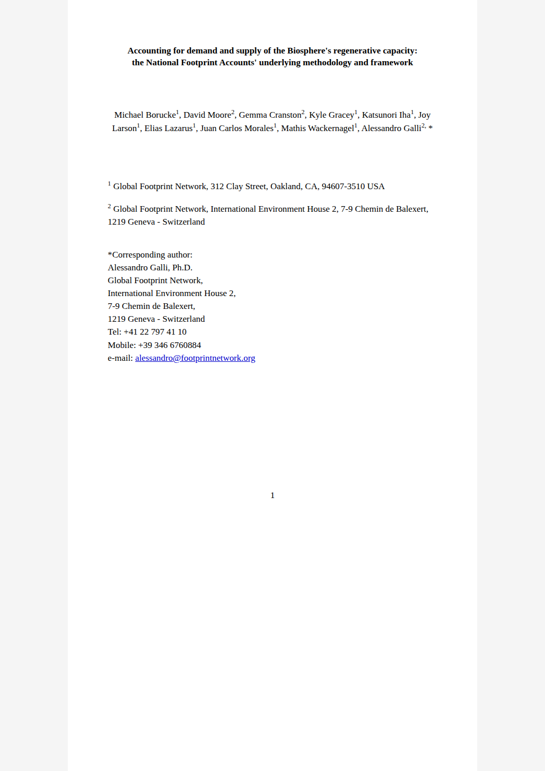Accounting for demand and supply of the Biosphere's regenerative capacity:
the National Footprint Accounts' underlying methodology and framework
Michael Borucke1, David Moore2, Gemma Cranston2, Kyle Gracey1, Katsunori Iha1, Joy Larson1, Elias Lazarus1, Juan Carlos Morales1, Mathis Wackernagel1, Alessandro Galli2, *
1 Global Footprint Network, 312 Clay Street, Oakland, CA, 94607-3510 USA
2 Global Footprint Network, International Environment House 2, 7-9 Chemin de Balexert, 1219 Geneva - Switzerland
*Corresponding author:
Alessandro Galli, Ph.D.
Global Footprint Network,
International Environment House 2,
7-9 Chemin de Balexert,
1219 Geneva - Switzerland
Tel: +41 22 797 41 10
Mobile: +39 346 6760884
e-mail: alessandro@footprintnetwork.org
1